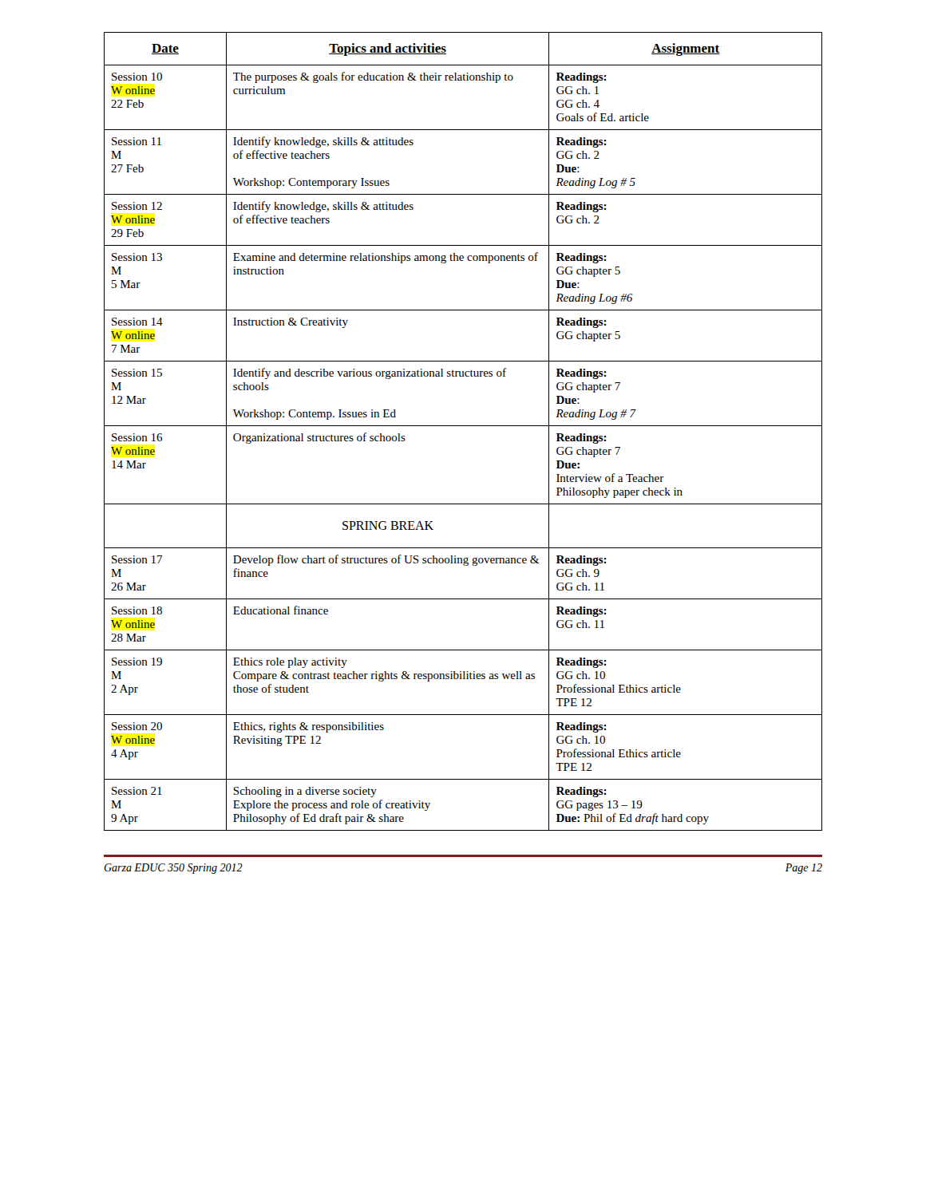| Date | Topics and activities | Assignment |
| --- | --- | --- |
| Session 10 W online 22 Feb | The purposes & goals for education & their relationship to curriculum | Readings: GG ch. 1 GG ch. 4 Goals of Ed. article |
| Session 11 M 27 Feb | Identify knowledge, skills & attitudes of effective teachers Workshop: Contemporary Issues | Readings: GG ch. 2 Due : Reading Log # 5 |
| Session 12 W online 29 Feb | Identify knowledge, skills & attitudes of effective teachers | Readings: GG ch. 2 |
| Session 13 M 5 Mar | Examine and determine relationships among the components of instruction | Readings: GG chapter 5 Due : Reading Log #6 |
| Session 14 W online 7 Mar | Instruction & Creativity | Readings: GG chapter 5 |
| Session 15 M 12 Mar | Identify and describe various organizational structures of schools Workshop: Contemp. Issues in Ed | Readings: GG chapter 7 Due : Reading Log # 7 |
| Session 16 W online 14 Mar | Organizational structures of schools | Readings: GG chapter 7 Due: Interview of a Teacher Philosophy paper check in |
| | SPRING BREAK | |
| Session 17 M 26 Mar | Develop flow chart of structures of US schooling governance & finance | Readings: GG ch. 9 GG ch. 11 |
| Session 18 W online 28 Mar | Educational finance | Readings: GG ch. 11 |
| Session 19 M 2 Apr | Ethics role play activity Compare & contrast teacher rights & responsibilities as well as those of student | Readings: GG ch. 10 Professional Ethics article TPE 12 |
| Session 20 W online 4 Apr | Ethics, rights & responsibilities Revisiting TPE 12 | Readings: GG ch. 10 Professional Ethics article TPE 12 |
| Session 21 M 9 Apr | Schooling in a diverse society Explore the process and role of creativity Philosophy of Ed draft pair & share | Readings: GG pages 13 – 19 Due: Phil of Ed draft hard copy |
Garza EDUC 350 Spring 2012 Page 12